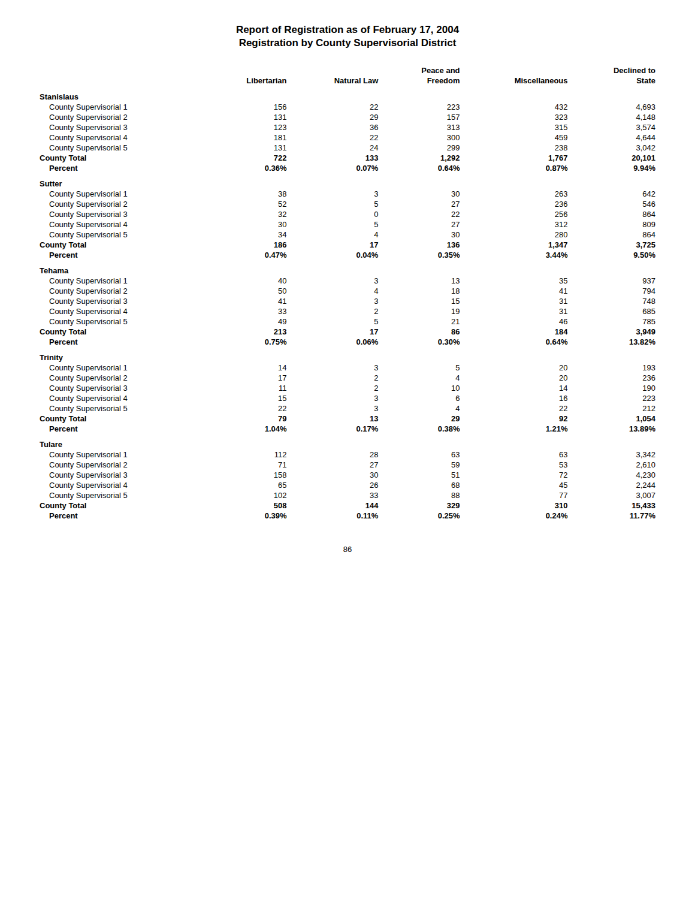Report of Registration as of February 17, 2004
Registration by County Supervisorial District
| | | | Peace and | | Declined to |
| --- | --- | --- | --- | --- | --- |
| | Libertarian | Natural Law | Freedom | Miscellaneous | State |
| Stanislaus |
| County Supervisorial 1 | 156 | 22 | 223 | 432 | 4,693 |
| County Supervisorial 2 | 131 | 29 | 157 | 323 | 4,148 |
| County Supervisorial 3 | 123 | 36 | 313 | 315 | 3,574 |
| County Supervisorial 4 | 181 | 22 | 300 | 459 | 4,644 |
| County Supervisorial 5 | 131 | 24 | 299 | 238 | 3,042 |
| County Total | 722 | 133 | 1,292 | 1,767 | 20,101 |
| Percent | 0.36% | 0.07% | 0.64% | 0.87% | 9.94% |
| Sutter |
| County Supervisorial 1 | 38 | 3 | 30 | 263 | 642 |
| County Supervisorial 2 | 52 | 5 | 27 | 236 | 546 |
| County Supervisorial 3 | 32 | 0 | 22 | 256 | 864 |
| County Supervisorial 4 | 30 | 5 | 27 | 312 | 809 |
| County Supervisorial 5 | 34 | 4 | 30 | 280 | 864 |
| County Total | 186 | 17 | 136 | 1,347 | 3,725 |
| Percent | 0.47% | 0.04% | 0.35% | 3.44% | 9.50% |
| Tehama |
| County Supervisorial 1 | 40 | 3 | 13 | 35 | 937 |
| County Supervisorial 2 | 50 | 4 | 18 | 41 | 794 |
| County Supervisorial 3 | 41 | 3 | 15 | 31 | 748 |
| County Supervisorial 4 | 33 | 2 | 19 | 31 | 685 |
| County Supervisorial 5 | 49 | 5 | 21 | 46 | 785 |
| County Total | 213 | 17 | 86 | 184 | 3,949 |
| Percent | 0.75% | 0.06% | 0.30% | 0.64% | 13.82% |
| Trinity |
| County Supervisorial 1 | 14 | 3 | 5 | 20 | 193 |
| County Supervisorial 2 | 17 | 2 | 4 | 20 | 236 |
| County Supervisorial 3 | 11 | 2 | 10 | 14 | 190 |
| County Supervisorial 4 | 15 | 3 | 6 | 16 | 223 |
| County Supervisorial 5 | 22 | 3 | 4 | 22 | 212 |
| County Total | 79 | 13 | 29 | 92 | 1,054 |
| Percent | 1.04% | 0.17% | 0.38% | 1.21% | 13.89% |
| Tulare |
| County Supervisorial 1 | 112 | 28 | 63 | 63 | 3,342 |
| County Supervisorial 2 | 71 | 27 | 59 | 53 | 2,610 |
| County Supervisorial 3 | 158 | 30 | 51 | 72 | 4,230 |
| County Supervisorial 4 | 65 | 26 | 68 | 45 | 2,244 |
| County Supervisorial 5 | 102 | 33 | 88 | 77 | 3,007 |
| County Total | 508 | 144 | 329 | 310 | 15,433 |
| Percent | 0.39% | 0.11% | 0.25% | 0.24% | 11.77% |
86